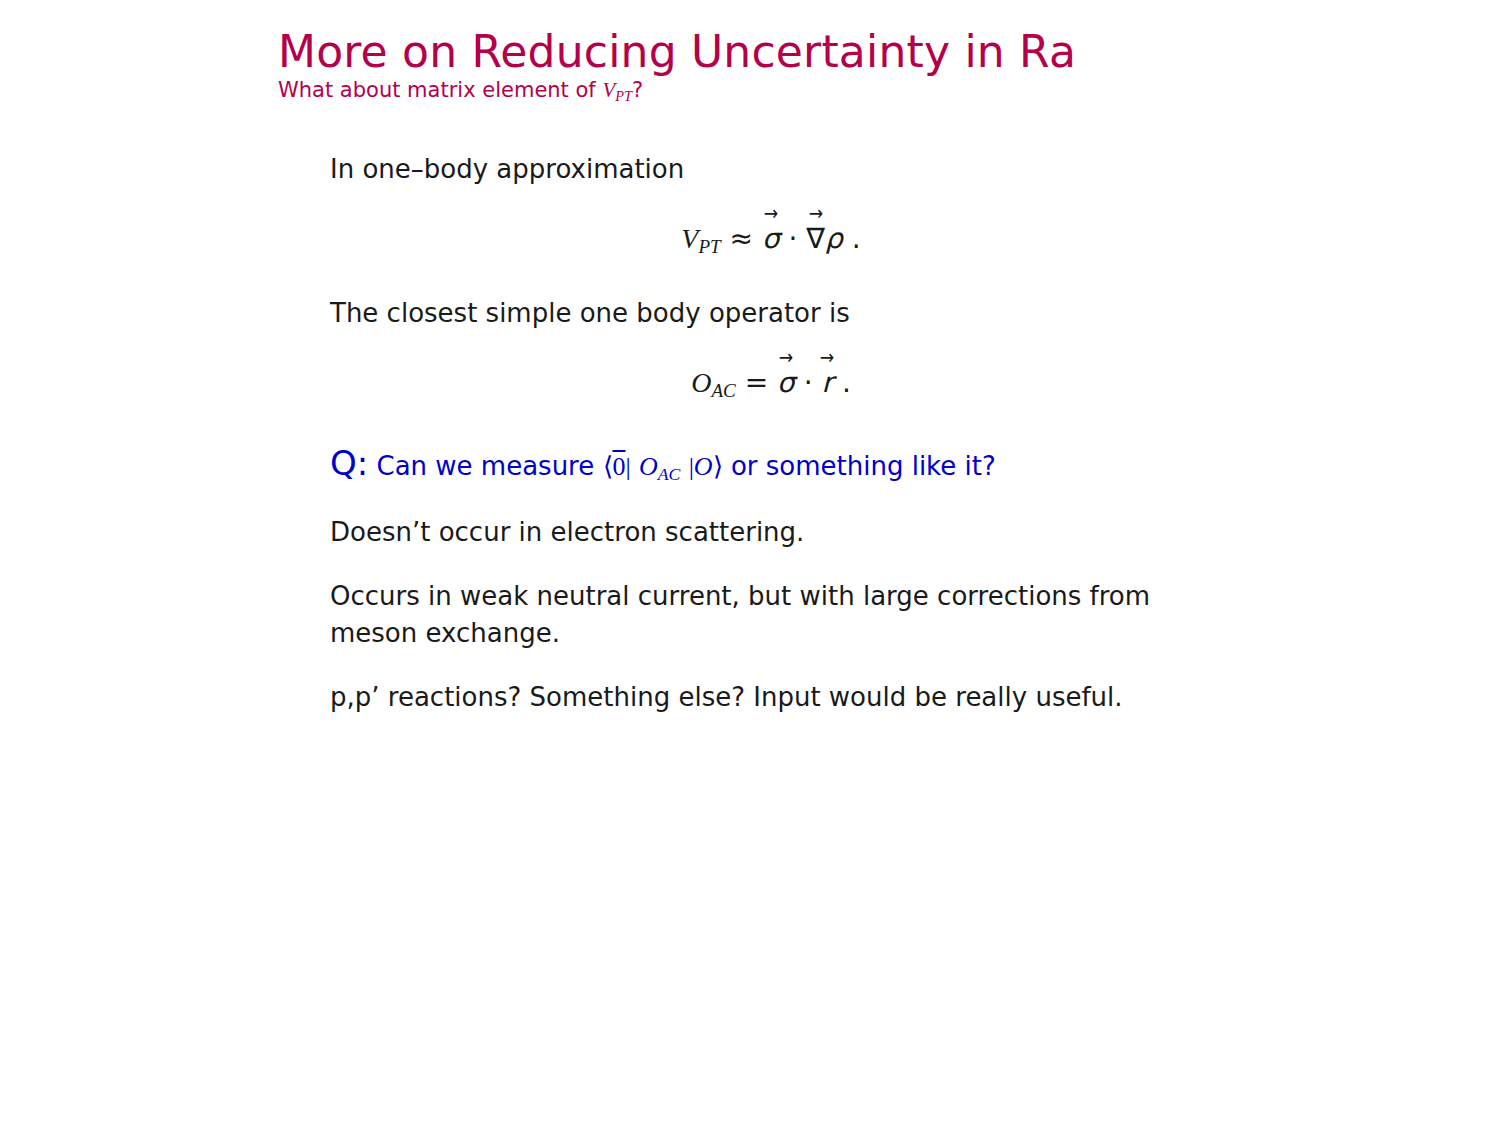More on Reducing Uncertainty in Ra
What about matrix element of VPT?
In one–body approximation
VPT ≈ σ · ∇ρ .
The closest simple one body operator is
OAC = σ · r .
Q: Can we measure ⟨0| OAC |O⟩ or something like it?
Doesn’t occur in electron scattering.
Occurs in weak neutral current, but with large corrections from meson exchange.
p,p’ reactions? Something else? Input would be really useful.